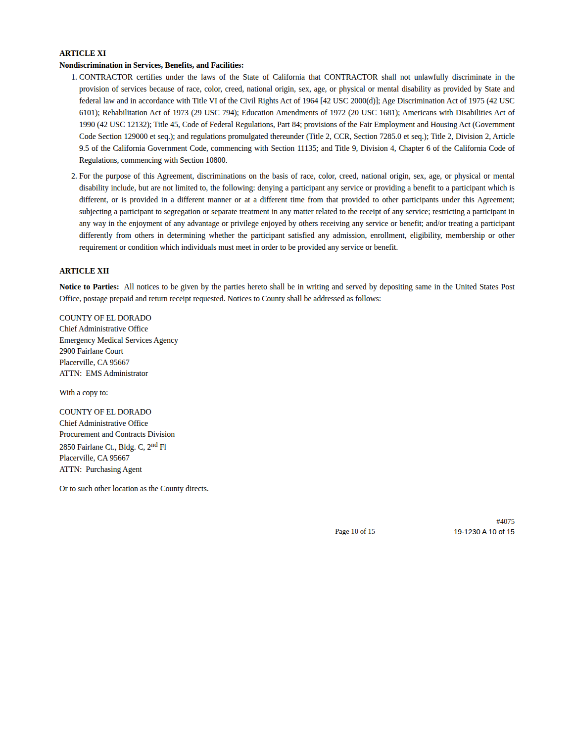ARTICLE XI
Nondiscrimination in Services, Benefits, and Facilities:
CONTRACTOR certifies under the laws of the State of California that CONTRACTOR shall not unlawfully discriminate in the provision of services because of race, color, creed, national origin, sex, age, or physical or mental disability as provided by State and federal law and in accordance with Title VI of the Civil Rights Act of 1964 [42 USC 2000(d)]; Age Discrimination Act of 1975 (42 USC 6101); Rehabilitation Act of 1973 (29 USC 794); Education Amendments of 1972 (20 USC 1681); Americans with Disabilities Act of 1990 (42 USC 12132); Title 45, Code of Federal Regulations, Part 84; provisions of the Fair Employment and Housing Act (Government Code Section 129000 et seq.); and regulations promulgated thereunder (Title 2, CCR, Section 7285.0 et seq.); Title 2, Division 2, Article 9.5 of the California Government Code, commencing with Section 11135; and Title 9, Division 4, Chapter 6 of the California Code of Regulations, commencing with Section 10800.
For the purpose of this Agreement, discriminations on the basis of race, color, creed, national origin, sex, age, or physical or mental disability include, but are not limited to, the following: denying a participant any service or providing a benefit to a participant which is different, or is provided in a different manner or at a different time from that provided to other participants under this Agreement; subjecting a participant to segregation or separate treatment in any matter related to the receipt of any service; restricting a participant in any way in the enjoyment of any advantage or privilege enjoyed by others receiving any service or benefit; and/or treating a participant differently from others in determining whether the participant satisfied any admission, enrollment, eligibility, membership or other requirement or condition which individuals must meet in order to be provided any service or benefit.
ARTICLE XII
Notice to Parties: All notices to be given by the parties hereto shall be in writing and served by depositing same in the United States Post Office, postage prepaid and return receipt requested. Notices to County shall be addressed as follows:
COUNTY OF EL DORADO
Chief Administrative Office
Emergency Medical Services Agency
2900 Fairlane Court
Placerville, CA 95667
ATTN: EMS Administrator
With a copy to:
COUNTY OF EL DORADO
Chief Administrative Office
Procurement and Contracts Division
2850 Fairlane Ct., Bldg. C, 2nd Fl
Placerville, CA 95667
ATTN: Purchasing Agent
Or to such other location as the County directs.
Page 10 of 15
#4075
19-1230 A 10 of 15